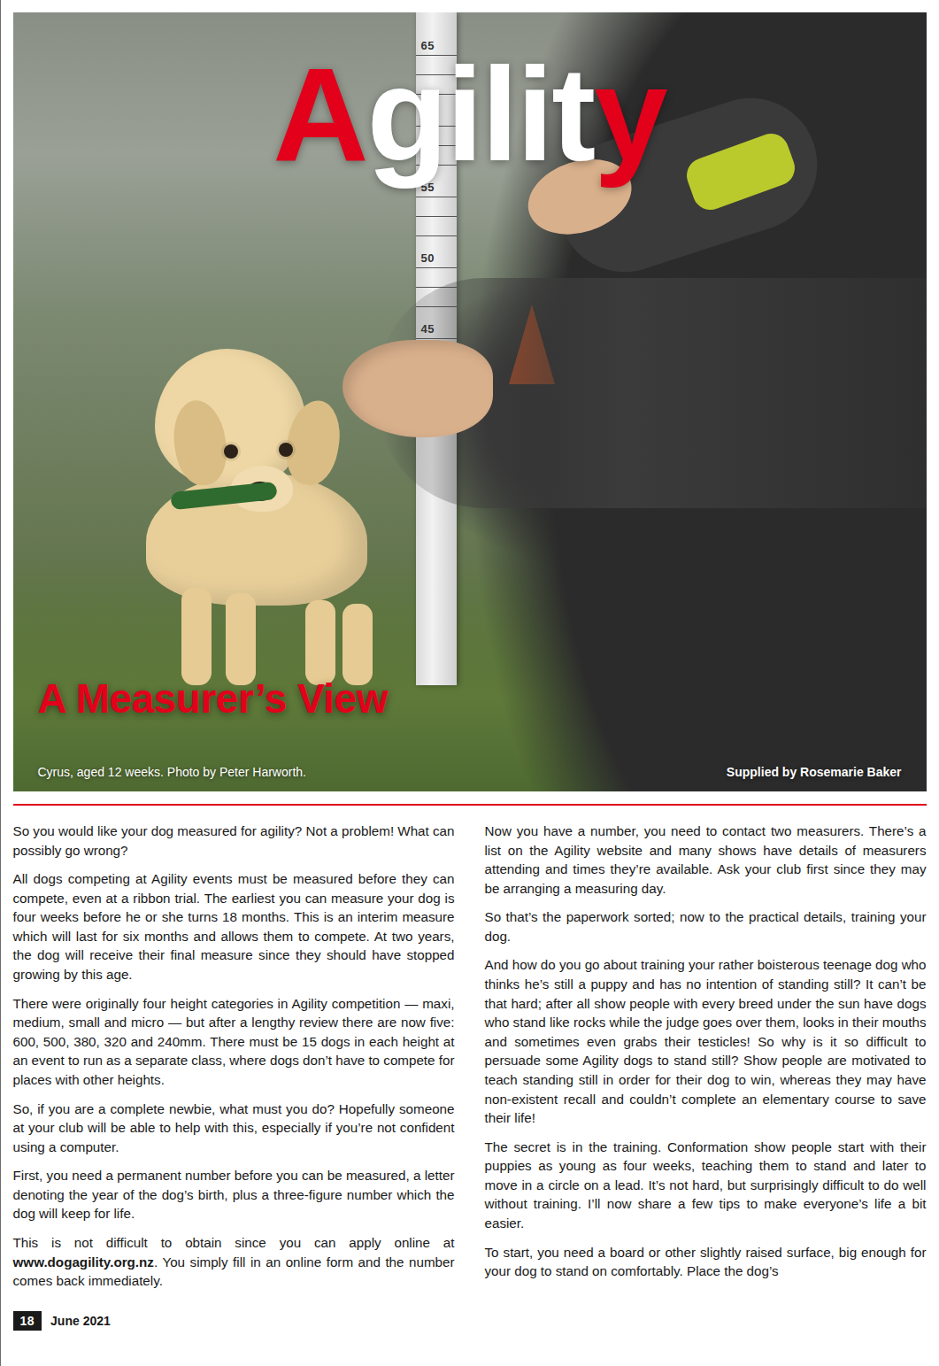65
60
55
50
45
40
Agility
A Measurer’s View
Cyrus, aged 12 weeks. Photo by Peter Harworth.
Supplied by Rosemarie Baker
So you would like your dog measured for agility? Not a problem! What can possibly go wrong?
All dogs competing at Agility events must be measured before they can compete, even at a ribbon trial. The earliest you can measure your dog is four weeks before he or she turns 18 months. This is an interim measure which will last for six months and allows them to compete. At two years, the dog will receive their final measure since they should have stopped growing by this age.
There were originally four height categories in Agility competition — maxi, medium, small and micro — but after a lengthy review there are now five: 600, 500, 380, 320 and 240mm. There must be 15 dogs in each height at an event to run as a separate class, where dogs don’t have to compete for places with other heights.
So, if you are a complete newbie, what must you do? Hopefully someone at your club will be able to help with this, especially if you’re not confident using a computer.
First, you need a permanent number before you can be measured, a letter denoting the year of the dog’s birth, plus a three-figure number which the dog will keep for life.
This is not difficult to obtain since you can apply online at www.dogagility.org.nz. You simply fill in an online form and the number comes back immediately.
Now you have a number, you need to contact two measurers. There’s a list on the Agility website and many shows have details of measurers attending and times they’re available. Ask your club first since they may be arranging a measuring day.
So that’s the paperwork sorted; now to the practical details, training your dog.
And how do you go about training your rather boisterous teenage dog who thinks he’s still a puppy and has no intention of standing still? It can’t be that hard; after all show people with every breed under the sun have dogs who stand like rocks while the judge goes over them, looks in their mouths and sometimes even grabs their testicles! So why is it so difficult to persuade some Agility dogs to stand still? Show people are motivated to teach standing still in order for their dog to win, whereas they may have non-existent recall and couldn’t complete an elementary course to save their life!
The secret is in the training. Conformation show people start with their puppies as young as four weeks, teaching them to stand and later to move in a circle on a lead. It’s not hard, but surprisingly difficult to do well without training. I’ll now share a few tips to make everyone’s life a bit easier.
To start, you need a board or other slightly raised surface, big enough for your dog to stand on comfortably. Place the dog’s
18 June 2021